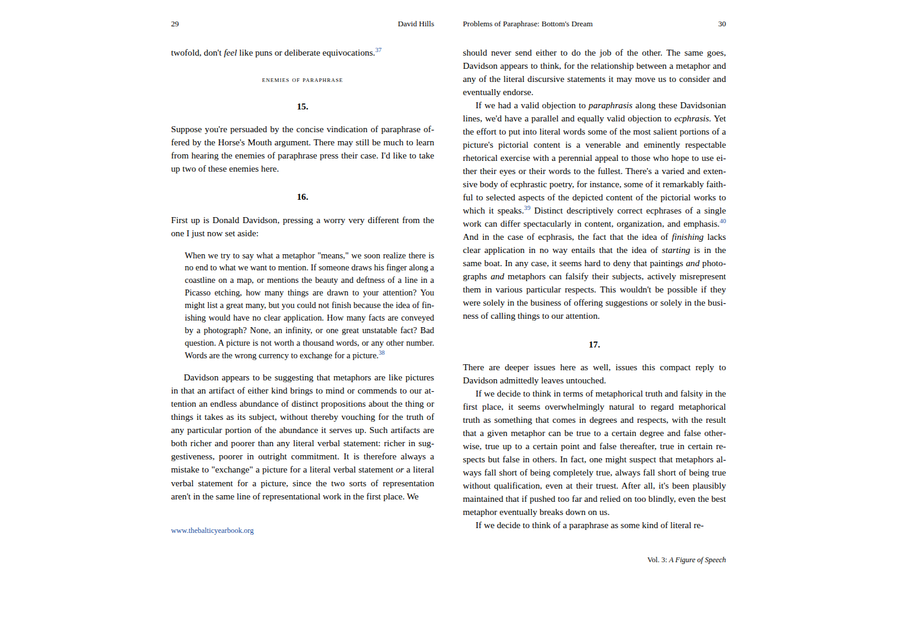29 David Hills
twofold, don't feel like puns or deliberate equivocations.37
Enemies of Paraphrase
15.
Suppose you're persuaded by the concise vindication of paraphrase offered by the Horse's Mouth argument. There may still be much to learn from hearing the enemies of paraphrase press their case. I'd like to take up two of these enemies here.
16.
First up is Donald Davidson, pressing a worry very different from the one I just now set aside:
When we try to say what a metaphor "means," we soon realize there is no end to what we want to mention. If someone draws his finger along a coastline on a map, or mentions the beauty and deftness of a line in a Picasso etching, how many things are drawn to your attention? You might list a great many, but you could not finish because the idea of finishing would have no clear application. How many facts are conveyed by a photograph? None, an infinity, or one great unstatable fact? Bad question. A picture is not worth a thousand words, or any other number. Words are the wrong currency to exchange for a picture.38
Davidson appears to be suggesting that metaphors are like pictures in that an artifact of either kind brings to mind or commends to our attention an endless abundance of distinct propositions about the thing or things it takes as its subject, without thereby vouching for the truth of any particular portion of the abundance it serves up. Such artifacts are both richer and poorer than any literal verbal statement: richer in suggestiveness, poorer in outright commitment. It is therefore always a mistake to "exchange" a picture for a literal verbal statement or a literal verbal statement for a picture, since the two sorts of representation aren't in the same line of representational work in the first place. We
www.thebalticyearbook.org
Problems of Paraphrase: Bottom's Dream 30
should never send either to do the job of the other. The same goes, Davidson appears to think, for the relationship between a metaphor and any of the literal discursive statements it may move us to consider and eventually endorse.
If we had a valid objection to paraphrasis along these Davidsonian lines, we'd have a parallel and equally valid objection to ecphrasis. Yet the effort to put into literal words some of the most salient portions of a picture's pictorial content is a venerable and eminently respectable rhetorical exercise with a perennial appeal to those who hope to use either their eyes or their words to the fullest. There's a varied and extensive body of ecphrastic poetry, for instance, some of it remarkably faithful to selected aspects of the depicted content of the pictorial works to which it speaks.39 Distinct descriptively correct ecphrases of a single work can differ spectacularly in content, organization, and emphasis.40 And in the case of ecphrasis, the fact that the idea of finishing lacks clear application in no way entails that the idea of starting is in the same boat. In any case, it seems hard to deny that paintings and photographs and metaphors can falsify their subjects, actively misrepresent them in various particular respects. This wouldn't be possible if they were solely in the business of offering suggestions or solely in the business of calling things to our attention.
17.
There are deeper issues here as well, issues this compact reply to Davidson admittedly leaves untouched.
If we decide to think in terms of metaphorical truth and falsity in the first place, it seems overwhelmingly natural to regard metaphorical truth as something that comes in degrees and respects, with the result that a given metaphor can be true to a certain degree and false otherwise, true up to a certain point and false thereafter, true in certain respects but false in others. In fact, one might suspect that metaphors always fall short of being completely true, always fall short of being true without qualification, even at their truest. After all, it's been plausibly maintained that if pushed too far and relied on too blindly, even the best metaphor eventually breaks down on us.
If we decide to think of a paraphrase as some kind of literal re-
Vol. 3: A Figure of Speech